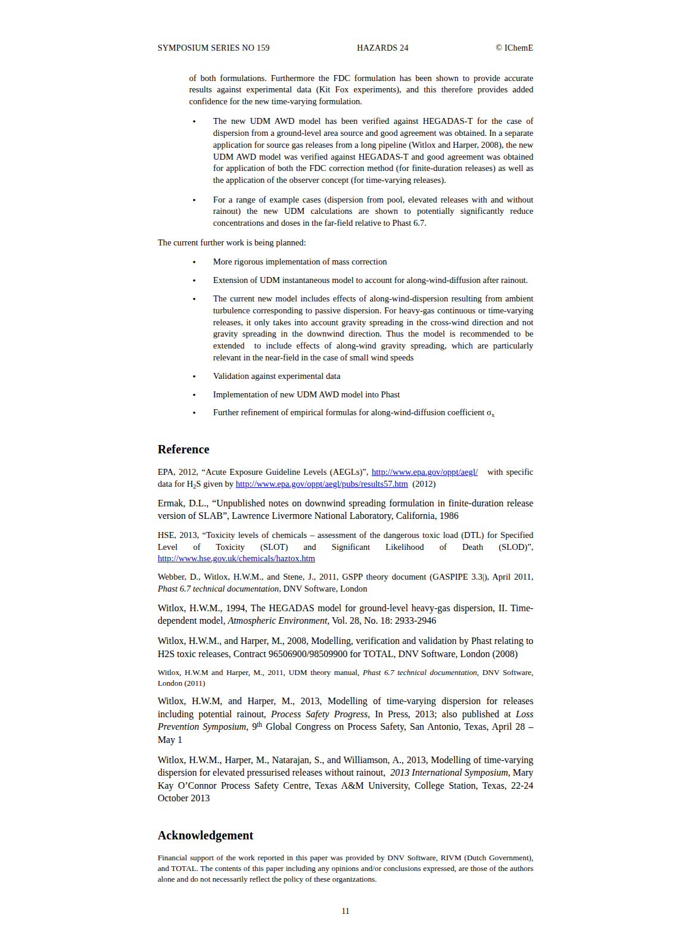SYMPOSIUM SERIES NO 159
HAZARDS 24
© IChemE
of both formulations. Furthermore the FDC formulation has been shown to provide accurate results against experimental data (Kit Fox experiments), and this therefore provides added confidence for the new time-varying formulation.
The new UDM AWD model has been verified against HEGADAS-T for the case of dispersion from a ground-level area source and good agreement was obtained. In a separate application for source gas releases from a long pipeline (Witlox and Harper, 2008), the new UDM AWD model was verified against HEGADAS-T and good agreement was obtained for application of both the FDC correction method (for finite-duration releases) as well as the application of the observer concept (for time-varying releases).
For a range of example cases (dispersion from pool, elevated releases with and without rainout) the new UDM calculations are shown to potentially significantly reduce concentrations and doses in the far-field relative to Phast 6.7.
The current further work is being planned:
More rigorous implementation of mass correction
Extension of UDM instantaneous model to account for along-wind-diffusion after rainout.
The current new model includes effects of along-wind-dispersion resulting from ambient turbulence corresponding to passive dispersion. For heavy-gas continuous or time-varying releases, it only takes into account gravity spreading in the cross-wind direction and not gravity spreading in the downwind direction. Thus the model is recommended to be extended to include effects of along-wind gravity spreading, which are particularly relevant in the near-field in the case of small wind speeds
Validation against experimental data
Implementation of new UDM AWD model into Phast
Further refinement of empirical formulas for along-wind-diffusion coefficient σx
Reference
EPA, 2012, “Acute Exposure Guideline Levels (AEGLs)”, http://www.epa.gov/oppt/aegl/ with specific data for H2S given by http://www.epa.gov/oppt/aegl/pubs/results57.htm (2012)
Ermak, D.L., “Unpublished notes on downwind spreading formulation in finite-duration release version of SLAB”, Lawrence Livermore National Laboratory, California, 1986
HSE, 2013, “Toxicity levels of chemicals – assessment of the dangerous toxic load (DTL) for Specified Level of Toxicity (SLOT) and Significant Likelihood of Death (SLOD)”, http://www.hse.gov.uk/chemicals/haztox.htm
Webber, D., Witlox, H.W.M., and Stene, J., 2011, GSPP theory document (GASPIPE 3.3|), April 2011, Phast 6.7 technical documentation, DNV Software, London
Witlox, H.W.M., 1994, The HEGADAS model for ground-level heavy-gas dispersion, II. Time-dependent model, Atmospheric Environment, Vol. 28, No. 18: 2933-2946
Witlox, H.W.M., and Harper, M., 2008, Modelling, verification and validation by Phast relating to H2S toxic releases, Contract 96506900/98509900 for TOTAL, DNV Software, London (2008)
Witlox, H.W.M and Harper, M., 2011, UDM theory manual, Phast 6.7 technical documentation, DNV Software, London (2011)
Witlox, H.W.M, and Harper, M., 2013, Modelling of time-varying dispersion for releases including potential rainout, Process Safety Progress, In Press, 2013; also published at Loss Prevention Symposium, 9th Global Congress on Process Safety, San Antonio, Texas, April 28 – May 1
Witlox, H.W.M., Harper, M., Natarajan, S., and Williamson, A., 2013, Modelling of time-varying dispersion for elevated pressurised releases without rainout, 2013 International Symposium, Mary Kay O’Connor Process Safety Centre, Texas A&M University, College Station, Texas, 22-24 October 2013
Acknowledgement
Financial support of the work reported in this paper was provided by DNV Software, RIVM (Dutch Government), and TOTAL. The contents of this paper including any opinions and/or conclusions expressed, are those of the authors alone and do not necessarily reflect the policy of these organizations.
11